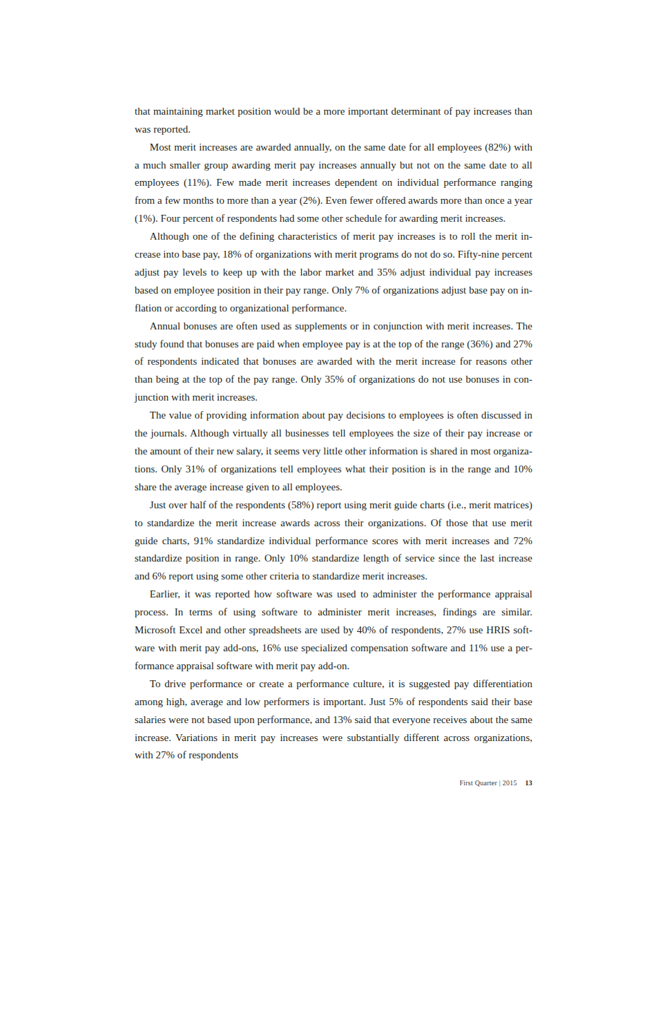that maintaining market position would be a more important determinant of pay increases than was reported.
Most merit increases are awarded annually, on the same date for all employees (82%) with a much smaller group awarding merit pay increases annually but not on the same date to all employees (11%). Few made merit increases dependent on individual performance ranging from a few months to more than a year (2%). Even fewer offered awards more than once a year (1%). Four percent of respondents had some other schedule for awarding merit increases.
Although one of the defining characteristics of merit pay increases is to roll the merit increase into base pay, 18% of organizations with merit programs do not do so. Fifty-nine percent adjust pay levels to keep up with the labor market and 35% adjust individual pay increases based on employee position in their pay range. Only 7% of organizations adjust base pay on inflation or according to organizational performance.
Annual bonuses are often used as supplements or in conjunction with merit increases. The study found that bonuses are paid when employee pay is at the top of the range (36%) and 27% of respondents indicated that bonuses are awarded with the merit increase for reasons other than being at the top of the pay range. Only 35% of organizations do not use bonuses in conjunction with merit increases.
The value of providing information about pay decisions to employees is often discussed in the journals. Although virtually all businesses tell employees the size of their pay increase or the amount of their new salary, it seems very little other information is shared in most organizations. Only 31% of organizations tell employees what their position is in the range and 10% share the average increase given to all employees.
Just over half of the respondents (58%) report using merit guide charts (i.e., merit matrices) to standardize the merit increase awards across their organizations. Of those that use merit guide charts, 91% standardize individual performance scores with merit increases and 72% standardize position in range. Only 10% standardize length of service since the last increase and 6% report using some other criteria to standardize merit increases.
Earlier, it was reported how software was used to administer the performance appraisal process. In terms of using software to administer merit increases, findings are similar. Microsoft Excel and other spreadsheets are used by 40% of respondents, 27% use HRIS software with merit pay add-ons, 16% use specialized compensation software and 11% use a performance appraisal software with merit pay add-on.
To drive performance or create a performance culture, it is suggested pay differentiation among high, average and low performers is important. Just 5% of respondents said their base salaries were not based upon performance, and 13% said that everyone receives about the same increase. Variations in merit pay increases were substantially different across organizations, with 27% of respondents
First Quarter | 201513